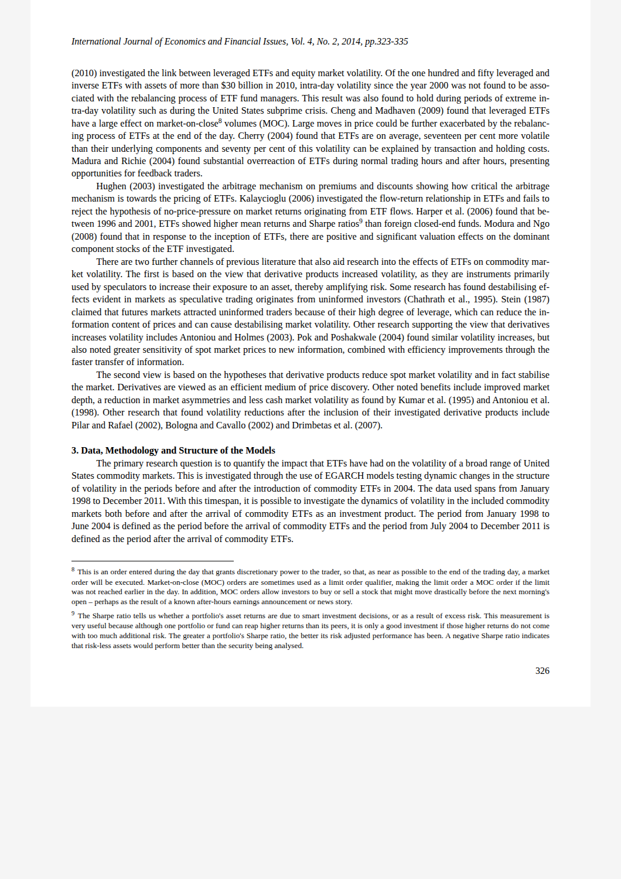International Journal of Economics and Financial Issues, Vol. 4, No. 2, 2014, pp.323-335
(2010) investigated the link between leveraged ETFs and equity market volatility. Of the one hundred and fifty leveraged and inverse ETFs with assets of more than $30 billion in 2010, intra-day volatility since the year 2000 was not found to be associated with the rebalancing process of ETF fund managers. This result was also found to hold during periods of extreme intra-day volatility such as during the United States subprime crisis. Cheng and Madhaven (2009) found that leveraged ETFs have a large effect on market-on-close8 volumes (MOC). Large moves in price could be further exacerbated by the rebalancing process of ETFs at the end of the day. Cherry (2004) found that ETFs are on average, seventeen per cent more volatile than their underlying components and seventy per cent of this volatility can be explained by transaction and holding costs. Madura and Richie (2004) found substantial overreaction of ETFs during normal trading hours and after hours, presenting opportunities for feedback traders.
Hughen (2003) investigated the arbitrage mechanism on premiums and discounts showing how critical the arbitrage mechanism is towards the pricing of ETFs. Kalaycioglu (2006) investigated the flow-return relationship in ETFs and fails to reject the hypothesis of no-price-pressure on market returns originating from ETF flows. Harper et al. (2006) found that between 1996 and 2001, ETFs showed higher mean returns and Sharpe ratios9 than foreign closed-end funds. Modura and Ngo (2008) found that in response to the inception of ETFs, there are positive and significant valuation effects on the dominant component stocks of the ETF investigated.
There are two further channels of previous literature that also aid research into the effects of ETFs on commodity market volatility. The first is based on the view that derivative products increased volatility, as they are instruments primarily used by speculators to increase their exposure to an asset, thereby amplifying risk. Some research has found destabilising effects evident in markets as speculative trading originates from uninformed investors (Chathrath et al., 1995). Stein (1987) claimed that futures markets attracted uninformed traders because of their high degree of leverage, which can reduce the information content of prices and can cause destabilising market volatility. Other research supporting the view that derivatives increases volatility includes Antoniou and Holmes (2003). Pok and Poshakwale (2004) found similar volatility increases, but also noted greater sensitivity of spot market prices to new information, combined with efficiency improvements through the faster transfer of information.
The second view is based on the hypotheses that derivative products reduce spot market volatility and in fact stabilise the market. Derivatives are viewed as an efficient medium of price discovery. Other noted benefits include improved market depth, a reduction in market asymmetries and less cash market volatility as found by Kumar et al. (1995) and Antoniou et al. (1998). Other research that found volatility reductions after the inclusion of their investigated derivative products include Pilar and Rafael (2002), Bologna and Cavallo (2002) and Drimbetas et al. (2007).
3. Data, Methodology and Structure of the Models
The primary research question is to quantify the impact that ETFs have had on the volatility of a broad range of United States commodity markets. This is investigated through the use of EGARCH models testing dynamic changes in the structure of volatility in the periods before and after the introduction of commodity ETFs in 2004. The data used spans from January 1998 to December 2011. With this timespan, it is possible to investigate the dynamics of volatility in the included commodity markets both before and after the arrival of commodity ETFs as an investment product. The period from January 1998 to June 2004 is defined as the period before the arrival of commodity ETFs and the period from July 2004 to December 2011 is defined as the period after the arrival of commodity ETFs.
8 This is an order entered during the day that grants discretionary power to the trader, so that, as near as possible to the end of the trading day, a market order will be executed. Market-on-close (MOC) orders are sometimes used as a limit order qualifier, making the limit order a MOC order if the limit was not reached earlier in the day. In addition, MOC orders allow investors to buy or sell a stock that might move drastically before the next morning's open – perhaps as the result of a known after-hours earnings announcement or news story.
9 The Sharpe ratio tells us whether a portfolio's asset returns are due to smart investment decisions, or as a result of excess risk. This measurement is very useful because although one portfolio or fund can reap higher returns than its peers, it is only a good investment if those higher returns do not come with too much additional risk. The greater a portfolio's Sharpe ratio, the better its risk adjusted performance has been. A negative Sharpe ratio indicates that risk-less assets would perform better than the security being analysed.
326